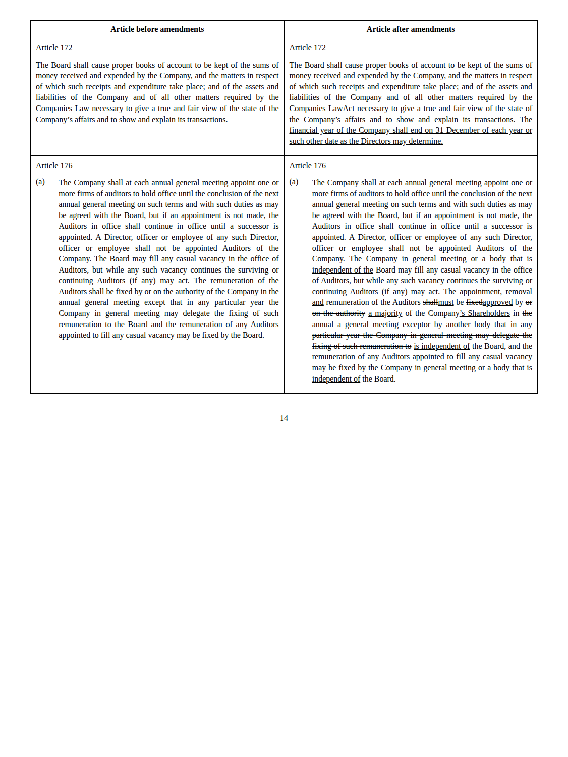| Article before amendments | Article after amendments |
| --- | --- |
| Article 172 The Board shall cause proper books of account to be kept of the sums of money received and expended by the Company, and the matters in respect of which such receipts and expenditure take place; and of the assets and liabilities of the Company and of all other matters required by the Companies Law necessary to give a true and fair view of the state of the Company’s affairs and to show and explain its transactions. | Article 172 The Board shall cause proper books of account to be kept of the sums of money received and expended by the Company, and the matters in respect of which such receipts and expenditure take place; and of the assets and liabilities of the Company and of all other matters required by the Companies Law Act necessary to give a true and fair view of the state of the Company’s affairs and to show and explain its transactions. The financial year of the Company shall end on 31 December of each year or such other date as the Directors may determine. |
| Article 176 (a) The Company shall at each annual general meeting appoint one or more firms of auditors to hold office until the conclusion of the next annual general meeting on such terms and with such duties as may be agreed with the Board, but if an appointment is not made, the Auditors in office shall continue in office until a successor is appointed. A Director, officer or employee of any such Director, officer or employee shall not be appointed Auditors of the Company. The Board may fill any casual vacancy in the office of Auditors, but while any such vacancy continues the surviving or continuing Auditors (if any) may act. The remuneration of the Auditors shall be fixed by or on the authority of the Company in the annual general meeting except that in any particular year the Company in general meeting may delegate the fixing of such remuneration to the Board and the remuneration of any Auditors appointed to fill any casual vacancy may be fixed by the Board. | Article 176 (a) The Company shall at each annual general meeting appoint one or more firms of auditors to hold office until the conclusion of the next annual general meeting on such terms and with such duties as may be agreed with the Board, but if an appointment is not made, the Auditors in office shall continue in office until a successor is appointed. A Director, officer or employee of any such Director, officer or employee shall not be appointed Auditors of the Company. The Company in general meeting or a body that is independent of the Board may fill any casual vacancy in the office of Auditors, but while any such vacancy continues the surviving or continuing Auditors (if any) may act. The appointment, removal and remuneration of the Auditors shall must be fixed approved by or on the authority a majority of the Company ’s Shareholders in the annual a general meeting except or by another body that in any particular year the Company in general meeting may delegate the fixing of such remuneration to is independent of the Board , and the remuneration of any Auditors appointed to fill any casual vacancy may be fixed by the Company in general meeting or a body that is independent of the Board. |
14